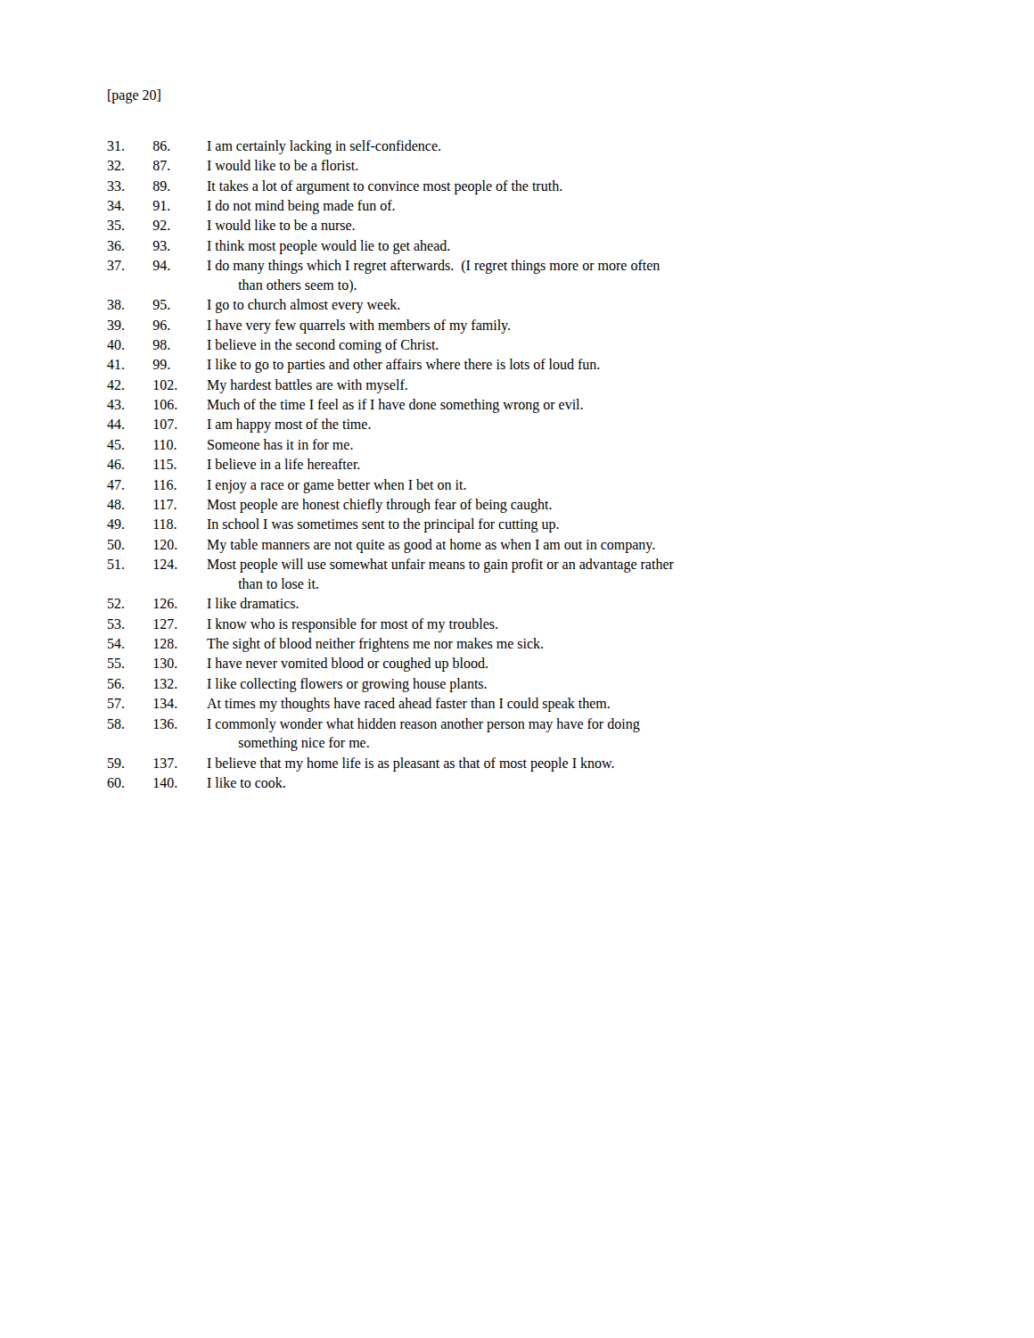[page 20]
| 31. | 86. | I am certainly lacking in self-confidence. |
| 32. | 87. | I would like to be a florist. |
| 33. | 89. | It takes a lot of argument to convince most people of the truth. |
| 34. | 91. | I do not mind being made fun of. |
| 35. | 92. | I would like to be a nurse. |
| 36. | 93. | I think most people would lie to get ahead. |
| 37. | 94. | I do many things which I regret afterwards. (I regret things more or more often than others seem to). |
| 38. | 95. | I go to church almost every week. |
| 39. | 96. | I have very few quarrels with members of my family. |
| 40. | 98. | I believe in the second coming of Christ. |
| 41. | 99. | I like to go to parties and other affairs where there is lots of loud fun. |
| 42. | 102. | My hardest battles are with myself. |
| 43. | 106. | Much of the time I feel as if I have done something wrong or evil. |
| 44. | 107. | I am happy most of the time. |
| 45. | 110. | Someone has it in for me. |
| 46. | 115. | I believe in a life hereafter. |
| 47. | 116. | I enjoy a race or game better when I bet on it. |
| 48. | 117. | Most people are honest chiefly through fear of being caught. |
| 49. | 118. | In school I was sometimes sent to the principal for cutting up. |
| 50. | 120. | My table manners are not quite as good at home as when I am out in company. |
| 51. | 124. | Most people will use somewhat unfair means to gain profit or an advantage rather than to lose it. |
| 52. | 126. | I like dramatics. |
| 53. | 127. | I know who is responsible for most of my troubles. |
| 54. | 128. | The sight of blood neither frightens me nor makes me sick. |
| 55. | 130. | I have never vomited blood or coughed up blood. |
| 56. | 132. | I like collecting flowers or growing house plants. |
| 57. | 134. | At times my thoughts have raced ahead faster than I could speak them. |
| 58. | 136. | I commonly wonder what hidden reason another person may have for doing something nice for me. |
| 59. | 137. | I believe that my home life is as pleasant as that of most people I know. |
| 60. | 140. | I like to cook. |